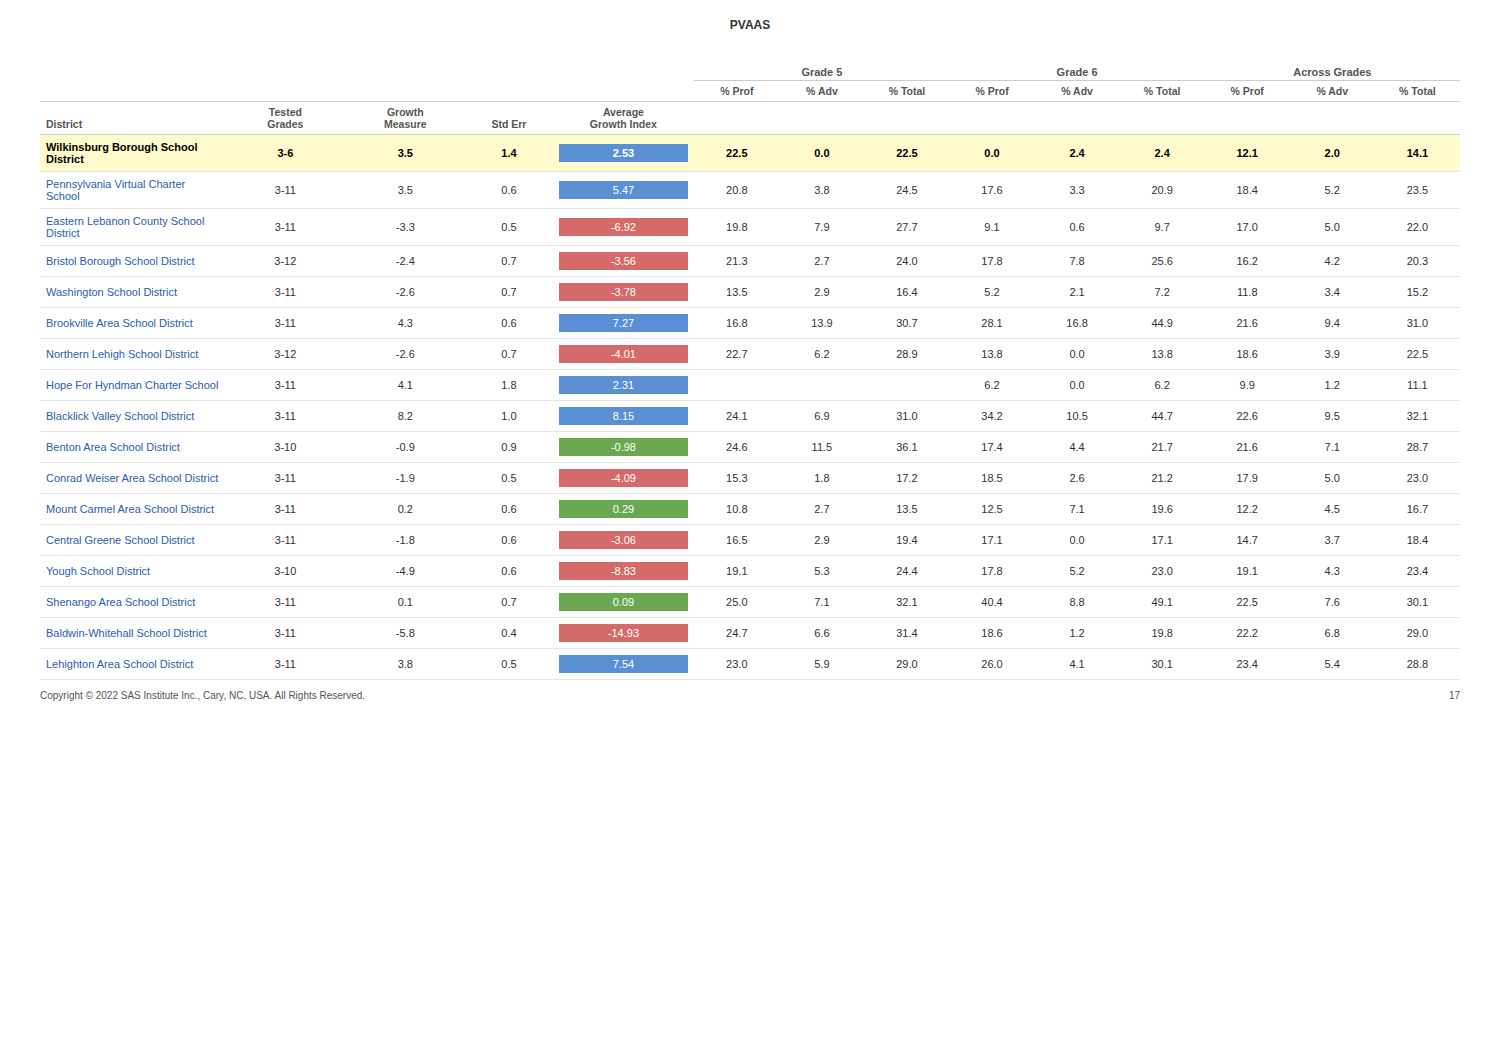PVAAS
| | | | | | Grade 5 | Grade 6 | Across Grades |
| --- | --- | --- | --- | --- | --- | --- | --- |
| % Prof | % Adv | % Total | % Prof | % Adv | % Total | % Prof | % Adv | % Total |
| District | Tested Grades | Growth Measure | Std Err | Average Growth Index | |
| Wilkinsburg Borough School District | 3-6 | 3.5 | 1.4 | 2.53 | 22.5 | 0.0 | 22.5 | 0.0 | 2.4 | 2.4 | 12.1 | 2.0 | 14.1 |
| Pennsylvania Virtual Charter School | 3-11 | 3.5 | 0.6 | 5.47 | 20.8 | 3.8 | 24.5 | 17.6 | 3.3 | 20.9 | 18.4 | 5.2 | 23.5 |
| Eastern Lebanon County School District | 3-11 | -3.3 | 0.5 | -6.92 | 19.8 | 7.9 | 27.7 | 9.1 | 0.6 | 9.7 | 17.0 | 5.0 | 22.0 |
| Bristol Borough School District | 3-12 | -2.4 | 0.7 | -3.56 | 21.3 | 2.7 | 24.0 | 17.8 | 7.8 | 25.6 | 16.2 | 4.2 | 20.3 |
| Washington School District | 3-11 | -2.6 | 0.7 | -3.78 | 13.5 | 2.9 | 16.4 | 5.2 | 2.1 | 7.2 | 11.8 | 3.4 | 15.2 |
| Brookville Area School District | 3-11 | 4.3 | 0.6 | 7.27 | 16.8 | 13.9 | 30.7 | 28.1 | 16.8 | 44.9 | 21.6 | 9.4 | 31.0 |
| Northern Lehigh School District | 3-12 | -2.6 | 0.7 | -4.01 | 22.7 | 6.2 | 28.9 | 13.8 | 0.0 | 13.8 | 18.6 | 3.9 | 22.5 |
| Hope For Hyndman Charter School | 3-11 | 4.1 | 1.8 | 2.31 | | | | 6.2 | 0.0 | 6.2 | 9.9 | 1.2 | 11.1 |
| Blacklick Valley School District | 3-11 | 8.2 | 1.0 | 8.15 | 24.1 | 6.9 | 31.0 | 34.2 | 10.5 | 44.7 | 22.6 | 9.5 | 32.1 |
| Benton Area School District | 3-10 | -0.9 | 0.9 | -0.98 | 24.6 | 11.5 | 36.1 | 17.4 | 4.4 | 21.7 | 21.6 | 7.1 | 28.7 |
| Conrad Weiser Area School District | 3-11 | -1.9 | 0.5 | -4.09 | 15.3 | 1.8 | 17.2 | 18.5 | 2.6 | 21.2 | 17.9 | 5.0 | 23.0 |
| Mount Carmel Area School District | 3-11 | 0.2 | 0.6 | 0.29 | 10.8 | 2.7 | 13.5 | 12.5 | 7.1 | 19.6 | 12.2 | 4.5 | 16.7 |
| Central Greene School District | 3-11 | -1.8 | 0.6 | -3.06 | 16.5 | 2.9 | 19.4 | 17.1 | 0.0 | 17.1 | 14.7 | 3.7 | 18.4 |
| Yough School District | 3-10 | -4.9 | 0.6 | -8.83 | 19.1 | 5.3 | 24.4 | 17.8 | 5.2 | 23.0 | 19.1 | 4.3 | 23.4 |
| Shenango Area School District | 3-11 | 0.1 | 0.7 | 0.09 | 25.0 | 7.1 | 32.1 | 40.4 | 8.8 | 49.1 | 22.5 | 7.6 | 30.1 |
| Baldwin-Whitehall School District | 3-11 | -5.8 | 0.4 | -14.93 | 24.7 | 6.6 | 31.4 | 18.6 | 1.2 | 19.8 | 22.2 | 6.8 | 29.0 |
| Lehighton Area School District | 3-11 | 3.8 | 0.5 | 7.54 | 23.0 | 5.9 | 29.0 | 26.0 | 4.1 | 30.1 | 23.4 | 5.4 | 28.8 |
Copyright © 2022 SAS Institute Inc., Cary, NC, USA. All Rights Reserved.
17